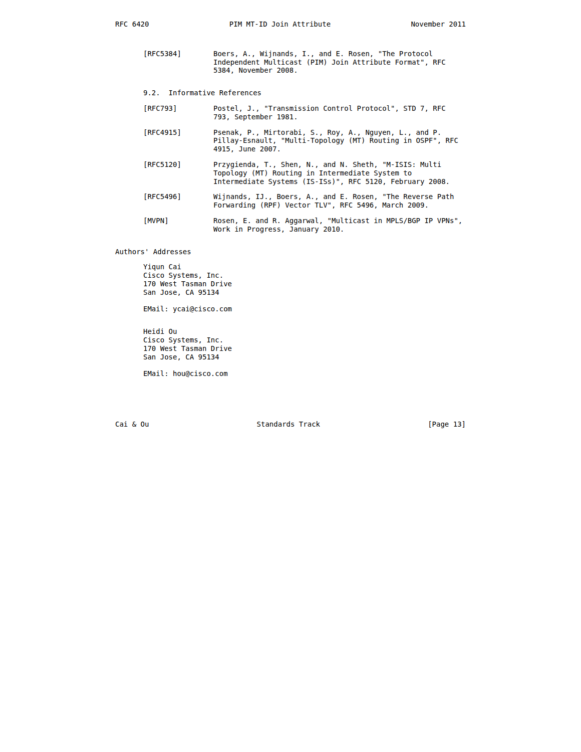RFC 6420 PIM MT-ID Join Attribute November 2011
[RFC5384]
Boers, A., Wijnands, I., and E. Rosen, "The Protocol Independent Multicast (PIM) Join Attribute Format", RFC 5384, November 2008.
9.2. Informative References
[RFC793]
Postel, J., "Transmission Control Protocol", STD 7, RFC 793, September 1981.
[RFC4915]
Psenak, P., Mirtorabi, S., Roy, A., Nguyen, L., and P. Pillay-Esnault, "Multi-Topology (MT) Routing in OSPF", RFC 4915, June 2007.
[RFC5120]
Przygienda, T., Shen, N., and N. Sheth, "M-ISIS: Multi Topology (MT) Routing in Intermediate System to Intermediate Systems (IS-ISs)", RFC 5120, February 2008.
[RFC5496]
Wijnands, IJ., Boers, A., and E. Rosen, "The Reverse Path Forwarding (RPF) Vector TLV", RFC 5496, March 2009.
[MVPN]
Rosen, E. and R. Aggarwal, "Multicast in MPLS/BGP IP VPNs", Work in Progress, January 2010.
Authors' Addresses
Yiqun Cai
Cisco Systems, Inc.
170 West Tasman Drive
San Jose, CA 95134
EMail: ycai@cisco.com
Heidi Ou
Cisco Systems, Inc.
170 West Tasman Drive
San Jose, CA 95134
EMail: hou@cisco.com
Cai & Ou Standards Track [Page 13]